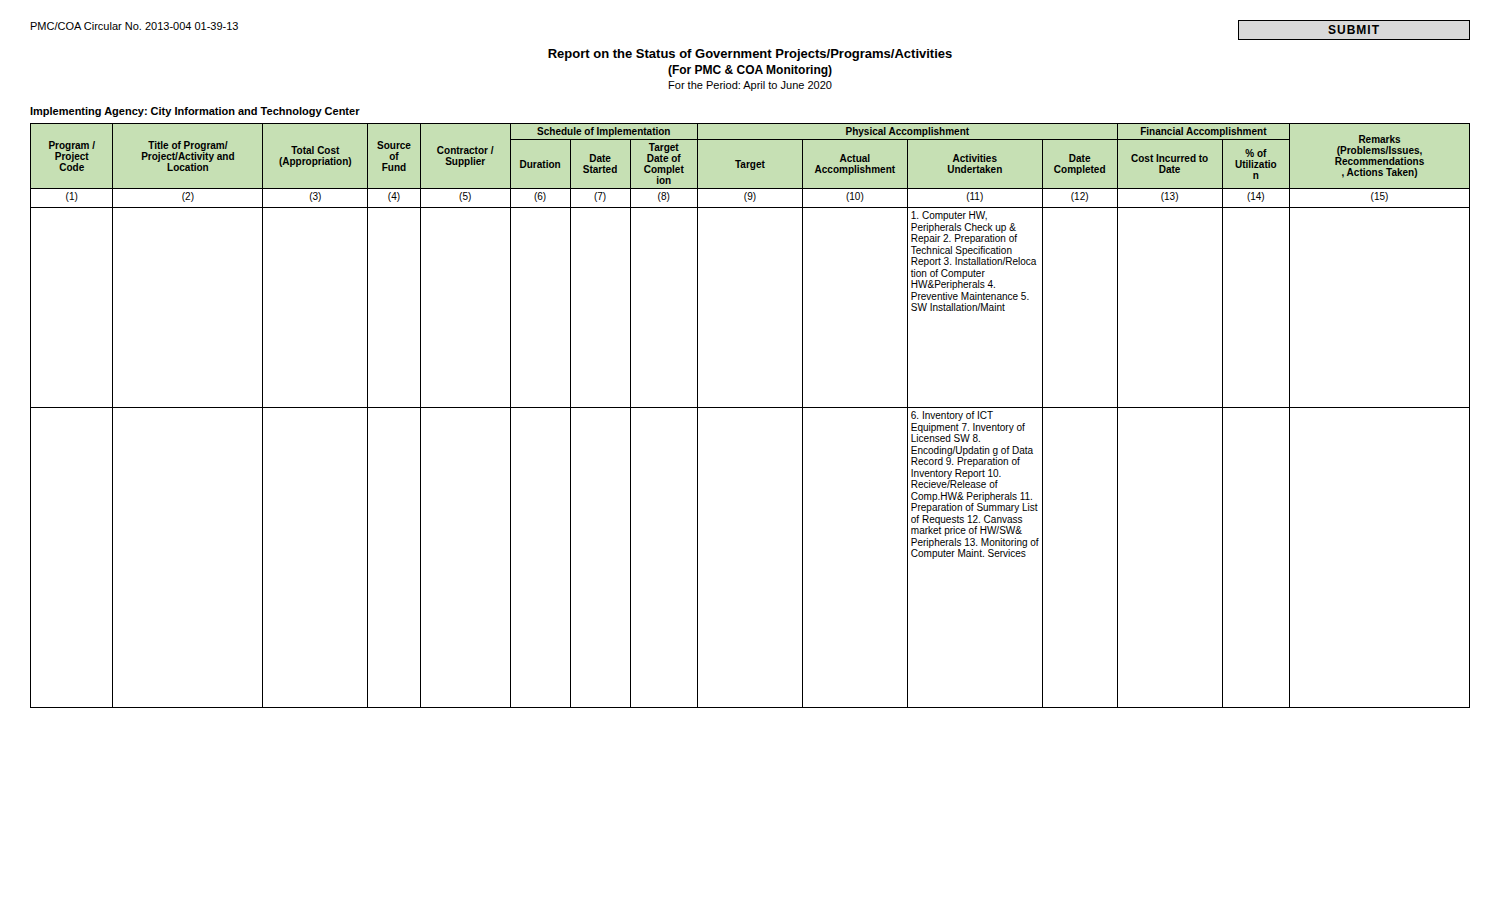PMC/COA Circular No. 2013-004 01-39-13
SUBMIT
Report on the Status of Government Projects/Programs/Activities
(For PMC & COA Monitoring)
For the Period: April to June 2020
Implementing Agency: City Information and Technology Center
| Program / Project Code | Title of Program/ Project/Activity and Location | Total Cost (Appropriation) | Source of Fund | Contractor / Supplier | Schedule of Implementation | Physical Accomplishment | Financial Accomplishment | Remarks (Problems/Issues, Recommendations , Actions Taken) |
| --- | --- | --- | --- | --- | --- | --- | --- | --- |
| Duration | Date Started | Target Date of Complet ion | Target | Actual Accomplishment | Activities Undertaken | Date Completed | Cost Incurred to Date | % of Utilizatio n |
| (1) | (2) | (3) | (4) | (5) | (6) | (7) | (8) | (9) | (10) | (11) | (12) | (13) | (14) | (15) |
| | | | | | | | | | | 1. Computer HW, Peripherals Check up & Repair 2. Preparation of Technical Specification Report 3. Installation/Reloca tion of Computer HW&Peripherals 4. Preventive Maintenance 5. SW Installation/Maint | | | | |
| | | | | | | | | | | 6. Inventory of ICT Equipment 7. Inventory of Licensed SW 8. Encoding/Updatin g of Data Record 9. Preparation of Inventory Report 10. Recieve/Release of Comp.HW& Peripherals 11. Preparation of Summary List of Requests 12. Canvass market price of HW/SW& Peripherals 13. Monitoring of Computer Maint. Services | | | | |